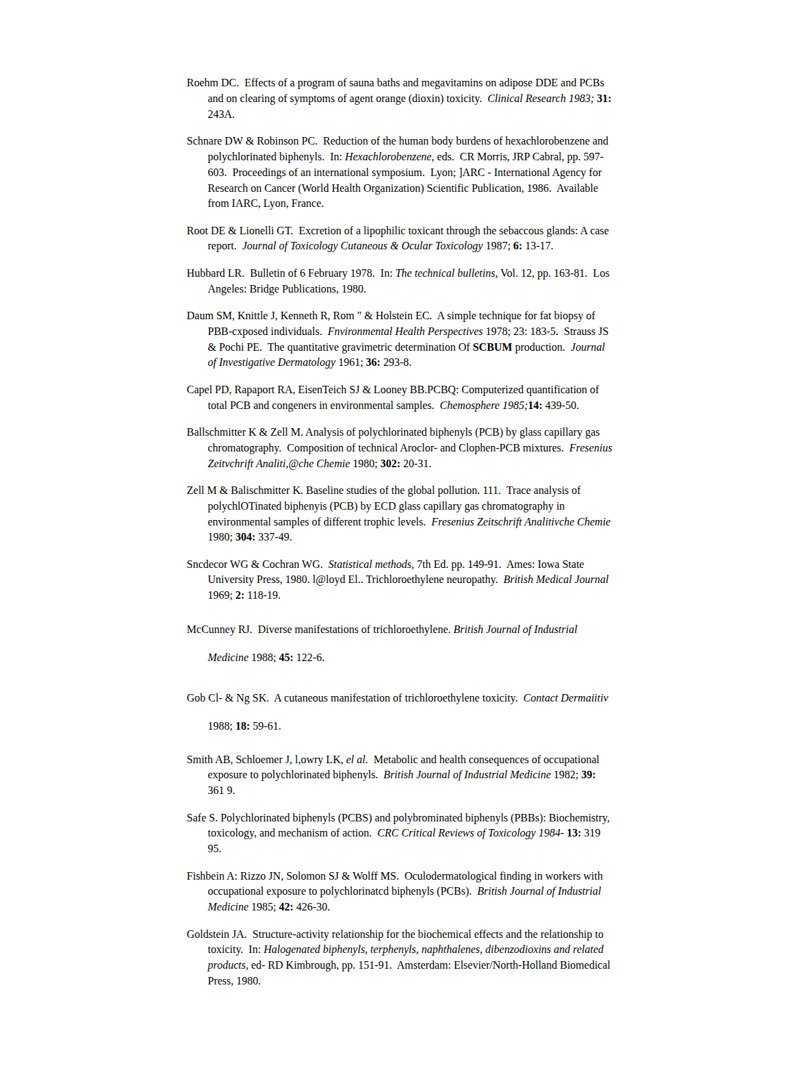Roehm DC. Effects of a program of sauna baths and megavitamins on adipose DDE and PCBs and on clearing of symptoms of agent orange (dioxin) toxicity. Clinical Research 1983; 31: 243A.
Schnare DW & Robinson PC. Reduction of the human body burdens of hexachlorobenzene and polychlorinated biphenyls. In: Hexachlorobenzene, eds. CR Morris, JRP Cabral, pp. 597-603. Proceedings of an international symposium. Lyon; ]ARC - International Agency for Research on Cancer (World Health Organization) Scientific Publication, 1986. Available from IARC, Lyon, France.
Root DE & Lionelli GT. Excretion of a lipophilic toxicant through the sebaccous glands: A case report. Journal of Toxicology Cutaneous & Ocular Toxicology 1987; 6: 13-17.
Hubbard LR. Bulletin of 6 February 1978. In: The technical bulletins, Vol. 12, pp. 163-81. Los Angeles: Bridge Publications, 1980.
Daum SM, Knittle J, Kenneth R, Rom " & Holstein EC. A simple technique for fat biopsy of PBB-cxposed individuals. Fnvironmental Health Perspectives 1978; 23: 183-5. Strauss JS & Pochi PE. The quantitative gravimetric determination Of SCBUM production. Journal of Investigative Dermatology 1961; 36: 293-8.
Capel PD, Rapaport RA, EisenTeich SJ & Looney BB.PCBQ: Computerized quantification of total PCB and congeners in environmental samples. Chemosphere 1985; 14: 439-50.
Ballschmitter K & Zell M. Analysis of polychlorinated biphenyls (PCB) by glass capillary gas chromatography. Composition of technical Aroclor- and Clophen-PCB mixtures. Fresenius Zeitvchrift Analiti,@che Chemie 1980; 302: 20-31.
Zell M & Balischmitter K. Baseline studies of the global pollution. 111. Trace analysis of polychlOTinated biphenyis (PCB) by ECD glass capillary gas chromatography in environmental samples of different trophic levels. Fresenius Zeitschrift Analitivche Chemie 1980; 304: 337-49.
Sncdecor WG & Cochran WG. Statistical methods, 7th Ed. pp. 149-91. Ames: Iowa State University Press, 1980. l@loyd El.. Trichloroethylene neuropathy. British Medical Journal 1969; 2: 118-19.
McCunney RJ. Diverse manifestations of trichloroethylene. British Journal of Industrial Medicine 1988; 45: 122-6.
Gob Cl- & Ng SK. A cutaneous manifestation of trichloroethylene toxicity. Contact Dermaiitiv 1988; 18: 59-61.
Smith AB, Schloemer J, l,owry LK, el al. Metabolic and health consequences of occupational exposure to polychlorinated biphenyls. British Journal of Industrial Medicine 1982; 39: 361 9.
Safe S. Polychlorinated biphenyls (PCBS) and polybrominated biphenyls (PBBs): Biochemistry, toxicology, and mechanism of action. CRC Critical Reviews of Toxicology 1984- 13: 319 95.
Fishbein A: Rizzo JN, Solomon SJ & Wolff MS. Oculodermatological finding in workers with occupational exposure to polychlorinatcd biphenyls (PCBs). British Journal of Industrial Medicine 1985; 42: 426-30.
Goldstein JA. Structure-activity relationship for the biochemical effects and the relationship to toxicity. In: Halogenated biphenyls, terphenyls, naphthalenes, dibenzodioxins and related products, ed- RD Kimbrough, pp. 151-91. Amsterdam: Elsevier/North-Holland Biomedical Press, 1980.